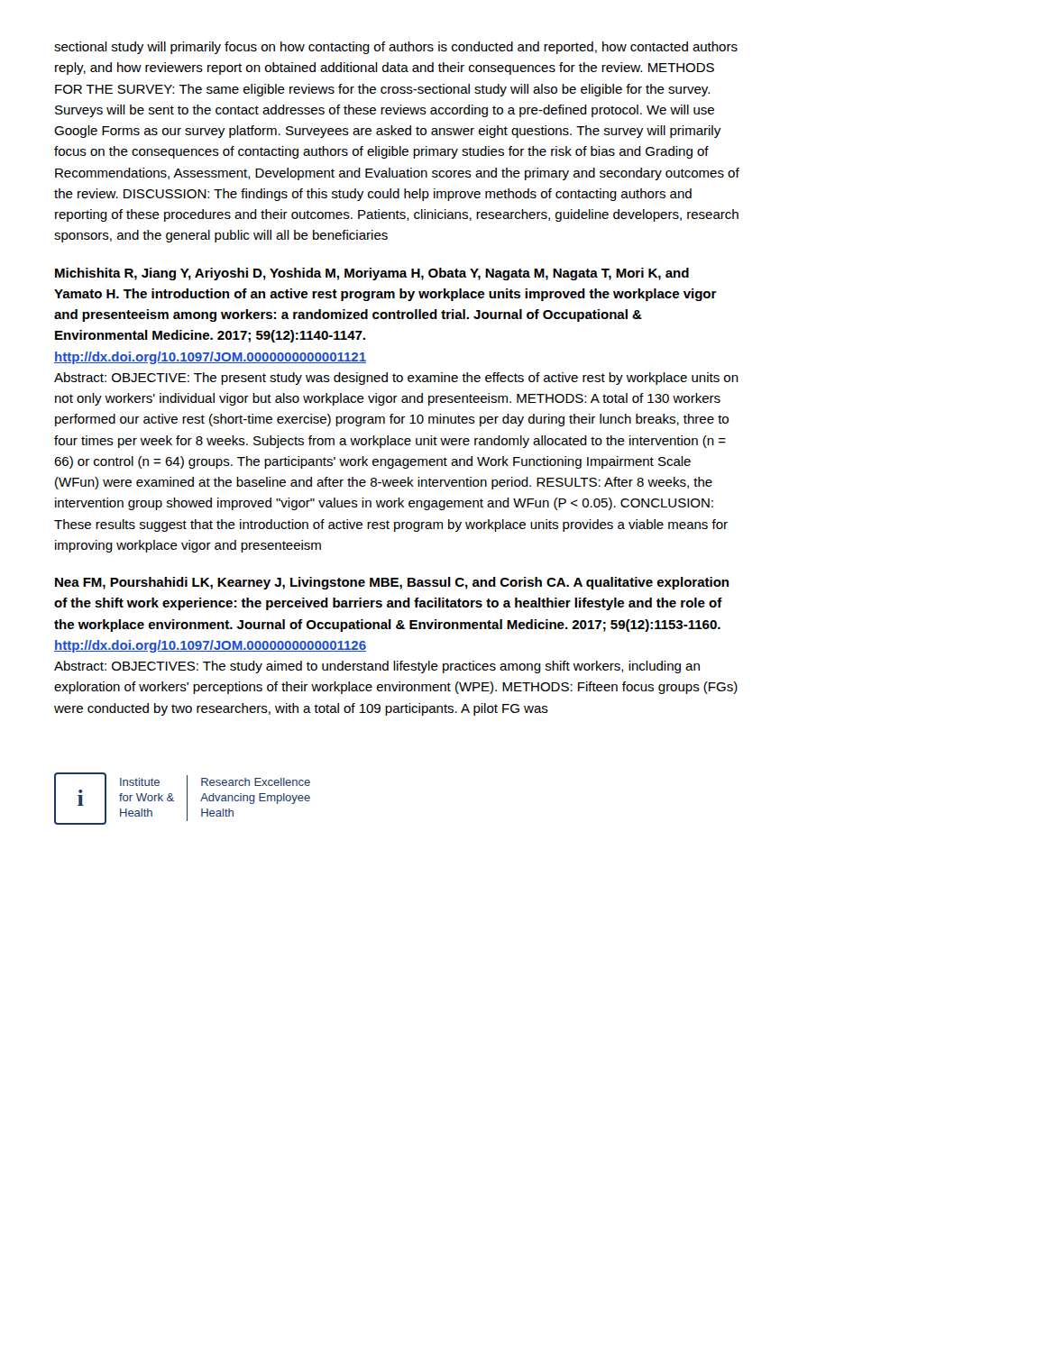sectional study will primarily focus on how contacting of authors is conducted and reported, how contacted authors reply, and how reviewers report on obtained additional data and their consequences for the review. METHODS FOR THE SURVEY: The same eligible reviews for the cross-sectional study will also be eligible for the survey. Surveys will be sent to the contact addresses of these reviews according to a pre-defined protocol. We will use Google Forms as our survey platform. Surveyees are asked to answer eight questions. The survey will primarily focus on the consequences of contacting authors of eligible primary studies for the risk of bias and Grading of Recommendations, Assessment, Development and Evaluation scores and the primary and secondary outcomes of the review. DISCUSSION: The findings of this study could help improve methods of contacting authors and reporting of these procedures and their outcomes. Patients, clinicians, researchers, guideline developers, research sponsors, and the general public will all be beneficiaries
Michishita R, Jiang Y, Ariyoshi D, Yoshida M, Moriyama H, Obata Y, Nagata M, Nagata T, Mori K, and Yamato H. The introduction of an active rest program by workplace units improved the workplace vigor and presenteeism among workers: a randomized controlled trial. Journal of Occupational & Environmental Medicine. 2017; 59(12):1140-1147.
http://dx.doi.org/10.1097/JOM.0000000000001121
Abstract: OBJECTIVE: The present study was designed to examine the effects of active rest by workplace units on not only workers' individual vigor but also workplace vigor and presenteeism. METHODS: A total of 130 workers performed our active rest (short-time exercise) program for 10 minutes per day during their lunch breaks, three to four times per week for 8 weeks. Subjects from a workplace unit were randomly allocated to the intervention (n = 66) or control (n = 64) groups. The participants' work engagement and Work Functioning Impairment Scale (WFun) were examined at the baseline and after the 8-week intervention period. RESULTS: After 8 weeks, the intervention group showed improved "vigor" values in work engagement and WFun (P < 0.05). CONCLUSION: These results suggest that the introduction of active rest program by workplace units provides a viable means for improving workplace vigor and presenteeism
Nea FM, Pourshahidi LK, Kearney J, Livingstone MBE, Bassul C, and Corish CA. A qualitative exploration of the shift work experience: the perceived barriers and facilitators to a healthier lifestyle and the role of the workplace environment. Journal of Occupational & Environmental Medicine. 2017; 59(12):1153-1160.
http://dx.doi.org/10.1097/JOM.0000000000001126
Abstract: OBJECTIVES: The study aimed to understand lifestyle practices among shift workers, including an exploration of workers' perceptions of their workplace environment (WPE). METHODS: Fifteen focus groups (FGs) were conducted by two researchers, with a total of 109 participants. A pilot FG was
i
Institute
for Work &
Health
Research Excellence
Advancing Employee
Health